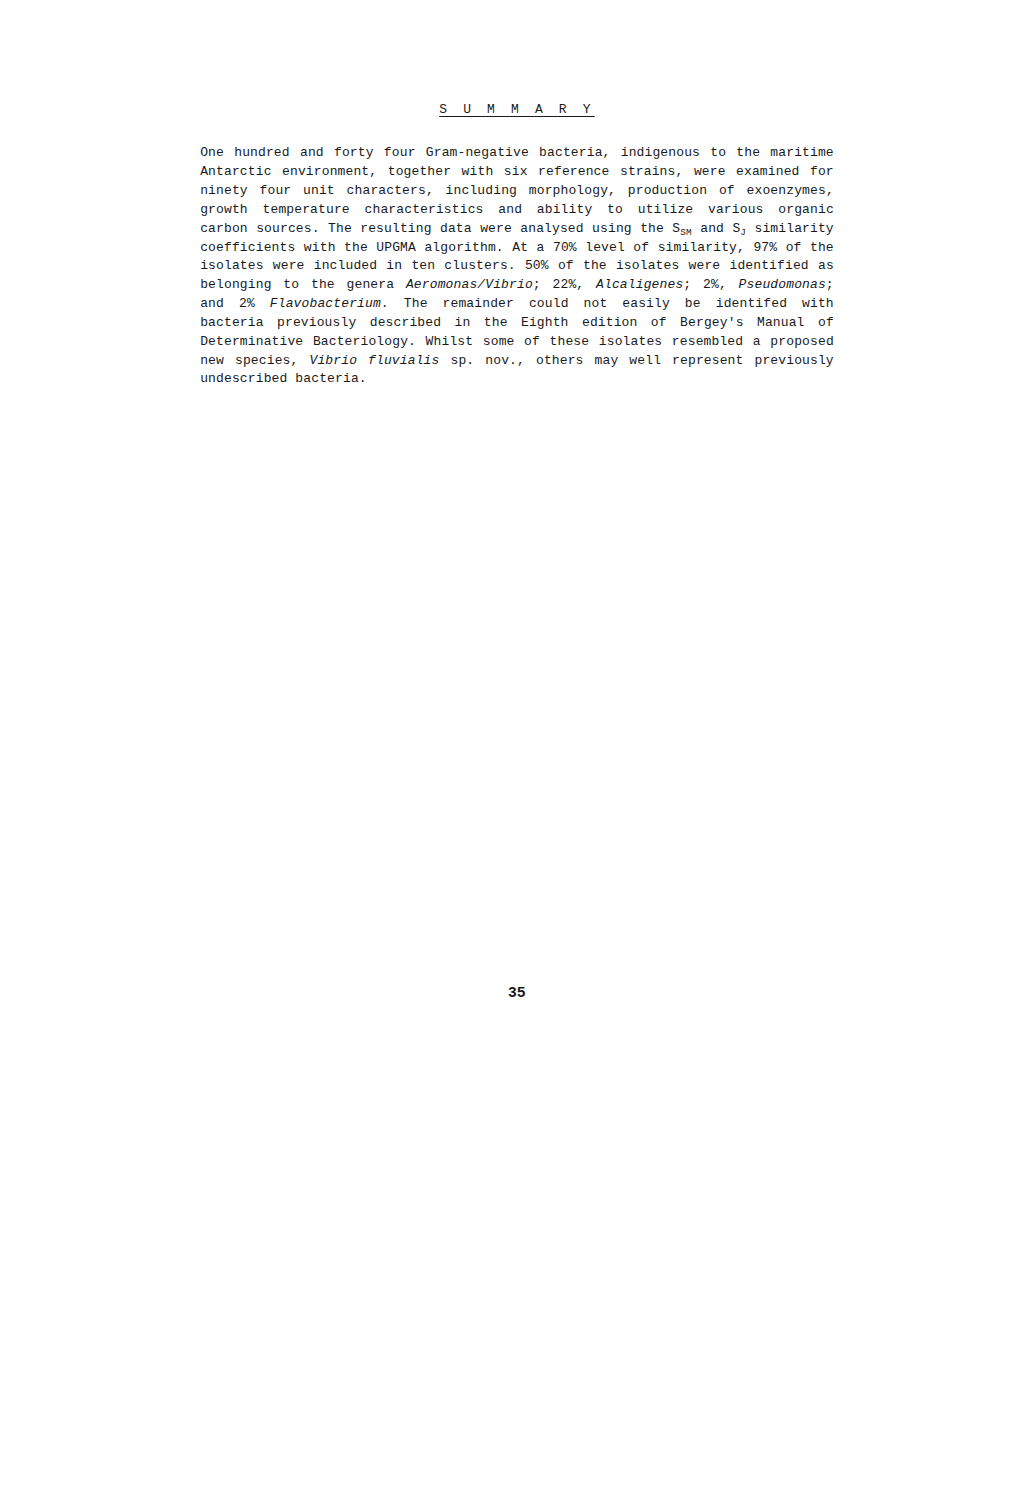S U M M A R Y
One hundred and forty four Gram‑negative bacteria, indigenous to the maritime Antarctic environment, together with six reference strains, were examined for ninety four unit characters, including morphology, production of exoenzymes, growth temperature characteristics and ability to utilize various organic carbon sources. The resulting data were analysed using the SSM and SJ similarity coefficients with the UPGMA algorithm. At a 70% level of similarity, 97% of the isolates were included in ten clusters. 50% of the isolates were identified as belonging to the genera Aeromonas/Vibrio; 22%, Alcaligenes; 2%, Pseudomonas; and 2% Flavobacterium. The remainder could not easily be identifed with bacteria previously described in the Eighth edition of Bergey's Manual of Determinative Bacteriology. Whilst some of these isolates resembled a proposed new species, Vibrio fluvialis sp. nov., others may well represent previously undescribed bacteria.
35